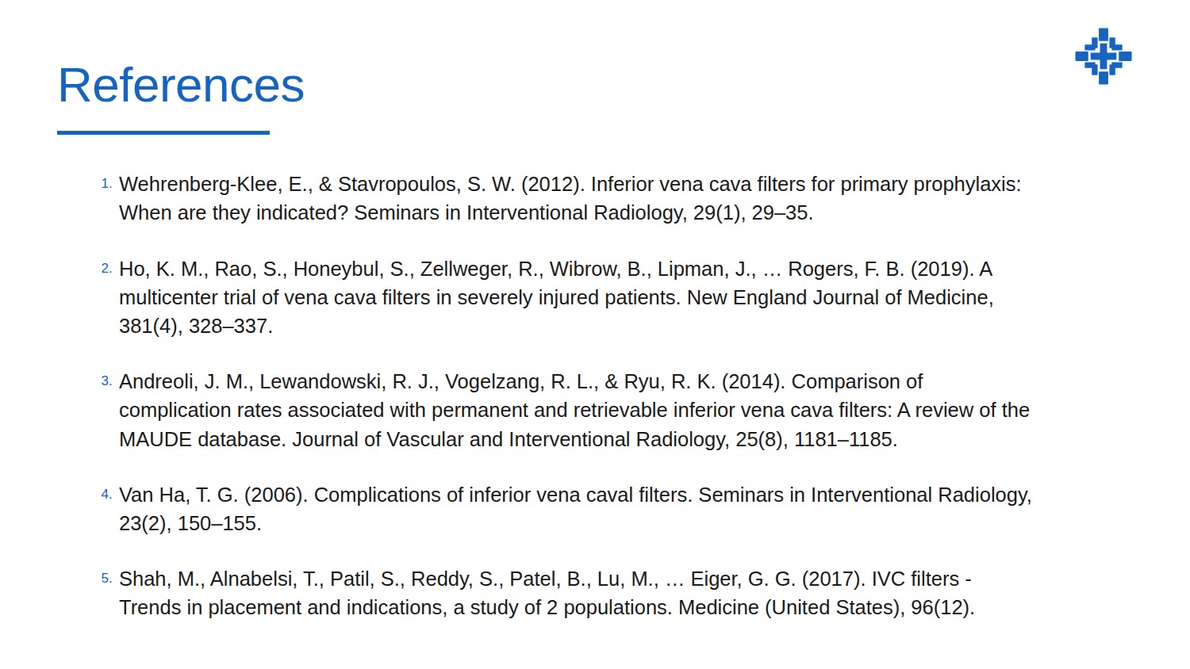References
Wehrenberg-Klee, E., & Stavropoulos, S. W. (2012). Inferior vena cava filters for primary prophylaxis: When are they indicated? Seminars in Interventional Radiology, 29(1), 29–35.
Ho, K. M., Rao, S., Honeybul, S., Zellweger, R., Wibrow, B., Lipman, J., … Rogers, F. B. (2019). A multicenter trial of vena cava filters in severely injured patients. New England Journal of Medicine, 381(4), 328–337.
Andreoli, J. M., Lewandowski, R. J., Vogelzang, R. L., & Ryu, R. K. (2014). Comparison of complication rates associated with permanent and retrievable inferior vena cava filters: A review of the MAUDE database. Journal of Vascular and Interventional Radiology, 25(8), 1181–1185.
Van Ha, T. G. (2006). Complications of inferior vena caval filters. Seminars in Interventional Radiology, 23(2), 150–155.
Shah, M., Alnabelsi, T., Patil, S., Reddy, S., Patel, B., Lu, M., … Eiger, G. G. (2017). IVC filters - Trends in placement and indications, a study of 2 populations. Medicine (United States), 96(12).